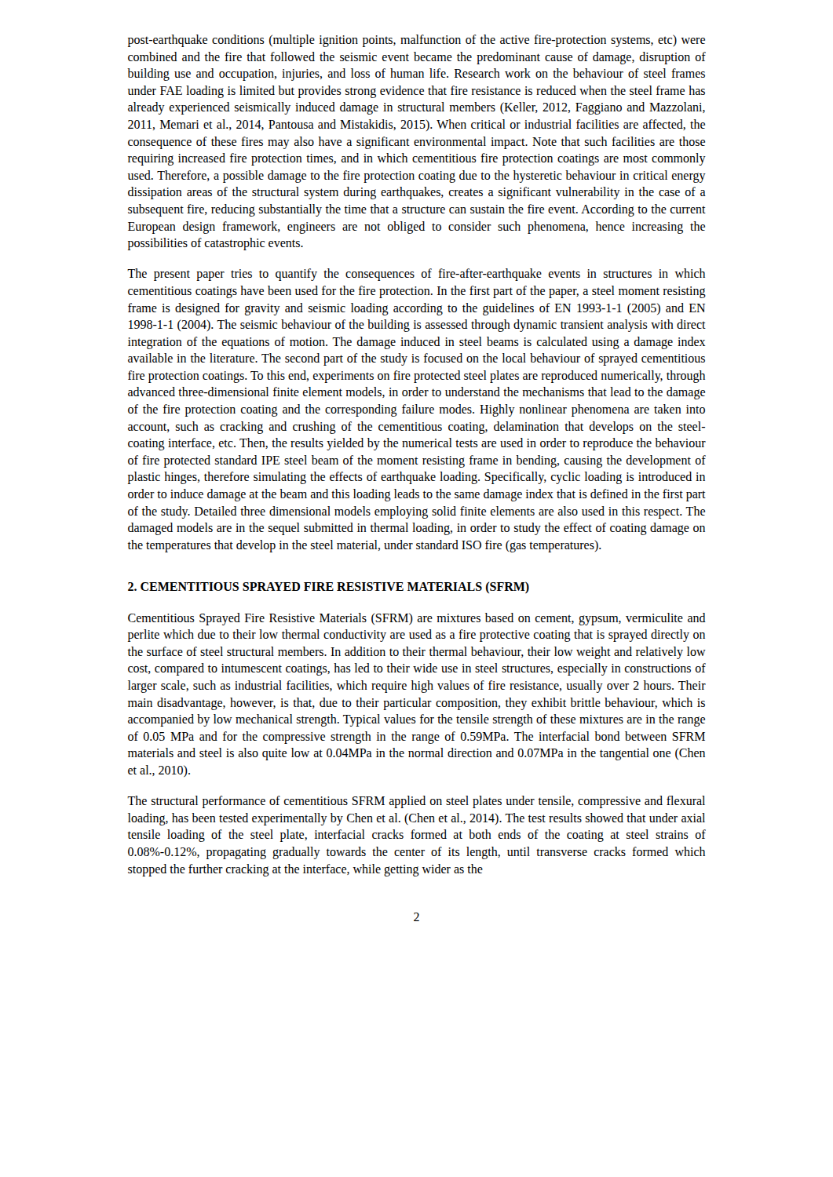post-earthquake conditions (multiple ignition points, malfunction of the active fire-protection systems, etc) were combined and the fire that followed the seismic event became the predominant cause of damage, disruption of building use and occupation, injuries, and loss of human life. Research work on the behaviour of steel frames under FAE loading is limited but provides strong evidence that fire resistance is reduced when the steel frame has already experienced seismically induced damage in structural members (Keller, 2012, Faggiano and Mazzolani, 2011, Memari et al., 2014, Pantousa and Mistakidis, 2015). When critical or industrial facilities are affected, the consequence of these fires may also have a significant environmental impact. Note that such facilities are those requiring increased fire protection times, and in which cementitious fire protection coatings are most commonly used. Therefore, a possible damage to the fire protection coating due to the hysteretic behaviour in critical energy dissipation areas of the structural system during earthquakes, creates a significant vulnerability in the case of a subsequent fire, reducing substantially the time that a structure can sustain the fire event. According to the current European design framework, engineers are not obliged to consider such phenomena, hence increasing the possibilities of catastrophic events.
The present paper tries to quantify the consequences of fire-after-earthquake events in structures in which cementitious coatings have been used for the fire protection. In the first part of the paper, a steel moment resisting frame is designed for gravity and seismic loading according to the guidelines of EN 1993-1-1 (2005) and EN 1998-1-1 (2004). The seismic behaviour of the building is assessed through dynamic transient analysis with direct integration of the equations of motion. The damage induced in steel beams is calculated using a damage index available in the literature. The second part of the study is focused on the local behaviour of sprayed cementitious fire protection coatings. To this end, experiments on fire protected steel plates are reproduced numerically, through advanced three-dimensional finite element models, in order to understand the mechanisms that lead to the damage of the fire protection coating and the corresponding failure modes. Highly nonlinear phenomena are taken into account, such as cracking and crushing of the cementitious coating, delamination that develops on the steel-coating interface, etc. Then, the results yielded by the numerical tests are used in order to reproduce the behaviour of fire protected standard IPE steel beam of the moment resisting frame in bending, causing the development of plastic hinges, therefore simulating the effects of earthquake loading. Specifically, cyclic loading is introduced in order to induce damage at the beam and this loading leads to the same damage index that is defined in the first part of the study. Detailed three dimensional models employing solid finite elements are also used in this respect. The damaged models are in the sequel submitted in thermal loading, in order to study the effect of coating damage on the temperatures that develop in the steel material, under standard ISO fire (gas temperatures).
2. CEMENTITIOUS SPRAYED FIRE RESISTIVE MATERIALS (SFRM)
Cementitious Sprayed Fire Resistive Materials (SFRM) are mixtures based on cement, gypsum, vermiculite and perlite which due to their low thermal conductivity are used as a fire protective coating that is sprayed directly on the surface of steel structural members. In addition to their thermal behaviour, their low weight and relatively low cost, compared to intumescent coatings, has led to their wide use in steel structures, especially in constructions of larger scale, such as industrial facilities, which require high values of fire resistance, usually over 2 hours. Their main disadvantage, however, is that, due to their particular composition, they exhibit brittle behaviour, which is accompanied by low mechanical strength. Typical values for the tensile strength of these mixtures are in the range of 0.05 MPa and for the compressive strength in the range of 0.59MPa. The interfacial bond between SFRM materials and steel is also quite low at 0.04MPa in the normal direction and 0.07MPa in the tangential one (Chen et al., 2010).
The structural performance of cementitious SFRM applied on steel plates under tensile, compressive and flexural loading, has been tested experimentally by Chen et al. (Chen et al., 2014). The test results showed that under axial tensile loading of the steel plate, interfacial cracks formed at both ends of the coating at steel strains of 0.08%-0.12%, propagating gradually towards the center of its length, until transverse cracks formed which stopped the further cracking at the interface, while getting wider as the
2